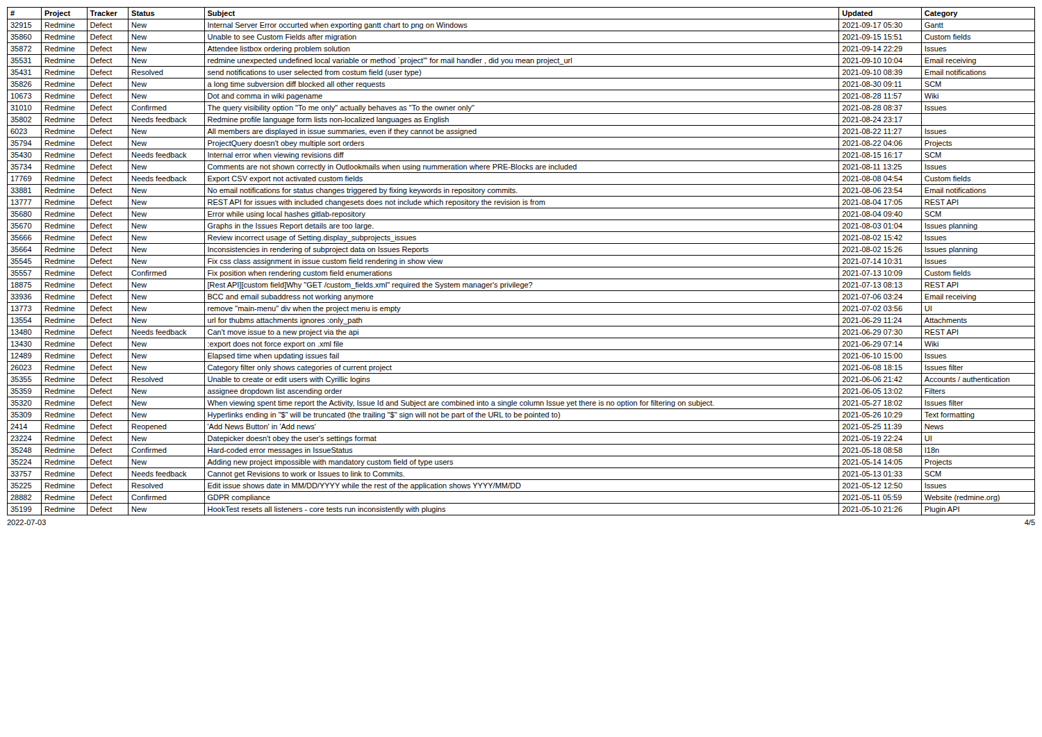| # | Project | Tracker | Status | Subject | Updated | Category |
| --- | --- | --- | --- | --- | --- | --- |
| 32915 | Redmine | Defect | New | Internal Server Error occurted when exporting gantt chart to png on Windows | 2021-09-17 05:30 | Gantt |
| 35860 | Redmine | Defect | New | Unable to see Custom Fields after migration | 2021-09-15 15:51 | Custom fields |
| 35872 | Redmine | Defect | New | Attendee listbox ordering problem solution | 2021-09-14 22:29 | Issues |
| 35531 | Redmine | Defect | New | redmine unexpected undefined local variable or method `project'" for mail handler , did you mean project_url | 2021-09-10 10:04 | Email receiving |
| 35431 | Redmine | Defect | Resolved | send notifications to user selected from costum field (user type) | 2021-09-10 08:39 | Email notifications |
| 35826 | Redmine | Defect | New | a long time subversion diff blocked all other requests | 2021-08-30 09:11 | SCM |
| 10673 | Redmine | Defect | New | Dot and comma in wiki pagename | 2021-08-28 11:57 | Wiki |
| 31010 | Redmine | Defect | Confirmed | The query visibility option "To me only" actually behaves as "To the owner only" | 2021-08-28 08:37 | Issues |
| 35802 | Redmine | Defect | Needs feedback | Redmine profile language form lists non-localized languages as English | 2021-08-24 23:17 | |
| 6023 | Redmine | Defect | New | All members are displayed in issue summaries, even if they cannot be assigned | 2021-08-22 11:27 | Issues |
| 35794 | Redmine | Defect | New | ProjectQuery doesn't obey multiple sort orders | 2021-08-22 04:06 | Projects |
| 35430 | Redmine | Defect | Needs feedback | Internal error when viewing revisions diff | 2021-08-15 16:17 | SCM |
| 35734 | Redmine | Defect | New | Comments are not shown correctly in Outlookmails when using nummeration where PRE-Blocks are included | 2021-08-11 13:25 | Issues |
| 17769 | Redmine | Defect | Needs feedback | Export CSV export not activated custom fields | 2021-08-08 04:54 | Custom fields |
| 33881 | Redmine | Defect | New | No email notifications for status changes triggered by fixing keywords in repository commits. | 2021-08-06 23:54 | Email notifications |
| 13777 | Redmine | Defect | New | REST API for issues with included changesets does not include which repository the revision is from | 2021-08-04 17:05 | REST API |
| 35680 | Redmine | Defect | New | Error while using local hashes gitlab-repository | 2021-08-04 09:40 | SCM |
| 35670 | Redmine | Defect | New | Graphs in the Issues Report details are too large. | 2021-08-03 01:04 | Issues planning |
| 35666 | Redmine | Defect | New | Review incorrect usage of Setting.display_subprojects_issues | 2021-08-02 15:42 | Issues |
| 35664 | Redmine | Defect | New | Inconsistencies in rendering of subproject data on Issues Reports | 2021-08-02 15:26 | Issues planning |
| 35545 | Redmine | Defect | New | Fix css class assignment in issue custom field rendering in show view | 2021-07-14 10:31 | Issues |
| 35557 | Redmine | Defect | Confirmed | Fix position when rendering custom field enumerations | 2021-07-13 10:09 | Custom fields |
| 18875 | Redmine | Defect | New | [Rest API][custom field]Why "GET /custom_fields.xml" required the System manager's privilege? | 2021-07-13 08:13 | REST API |
| 33936 | Redmine | Defect | New | BCC and email subaddress not working anymore | 2021-07-06 03:24 | Email receiving |
| 13773 | Redmine | Defect | New | remove "main-menu" div when the project menu is empty | 2021-07-02 03:56 | UI |
| 13554 | Redmine | Defect | New | url for thubms attachments ignores :only_path | 2021-06-29 11:24 | Attachments |
| 13480 | Redmine | Defect | Needs feedback | Can't move issue to a new project via the api | 2021-06-29 07:30 | REST API |
| 13430 | Redmine | Defect | New | :export does not force export on .xml file | 2021-06-29 07:14 | Wiki |
| 12489 | Redmine | Defect | New | Elapsed time when updating issues fail | 2021-06-10 15:00 | Issues |
| 26023 | Redmine | Defect | New | Category filter only shows categories of current project | 2021-06-08 18:15 | Issues filter |
| 35355 | Redmine | Defect | Resolved | Unable to create or edit users with Cyrillic logins | 2021-06-06 21:42 | Accounts / authentication |
| 35359 | Redmine | Defect | New | assignee dropdown list ascending order | 2021-06-05 13:02 | Filters |
| 35320 | Redmine | Defect | New | When viewing spent time report the Activity, Issue Id and Subject are combined into a single column Issue yet there is no option for filtering on subject. | 2021-05-27 18:02 | Issues filter |
| 35309 | Redmine | Defect | New | Hyperlinks ending in "$" will be truncated (the trailing "$" sign will not be part of the URL to be pointed to) | 2021-05-26 10:29 | Text formatting |
| 2414 | Redmine | Defect | Reopened | 'Add News Button' in 'Add news' | 2021-05-25 11:39 | News |
| 23224 | Redmine | Defect | New | Datepicker doesn't obey the user's settings format | 2021-05-19 22:24 | UI |
| 35248 | Redmine | Defect | Confirmed | Hard-coded error messages in IssueStatus | 2021-05-18 08:58 | I18n |
| 35224 | Redmine | Defect | New | Adding new project impossible with mandatory custom field of type users | 2021-05-14 14:05 | Projects |
| 33757 | Redmine | Defect | Needs feedback | Cannot get Revisions to work or Issues to link to Commits. | 2021-05-13 01:33 | SCM |
| 35225 | Redmine | Defect | Resolved | Edit issue shows date in MM/DD/YYYY while the rest of the application shows YYYY/MM/DD | 2021-05-12 12:50 | Issues |
| 28882 | Redmine | Defect | Confirmed | GDPR compliance | 2021-05-11 05:59 | Website (redmine.org) |
| 35199 | Redmine | Defect | New | HookTest resets all listeners - core tests run inconsistently with plugins | 2021-05-10 21:26 | Plugin API |
2022-07-03 4/5